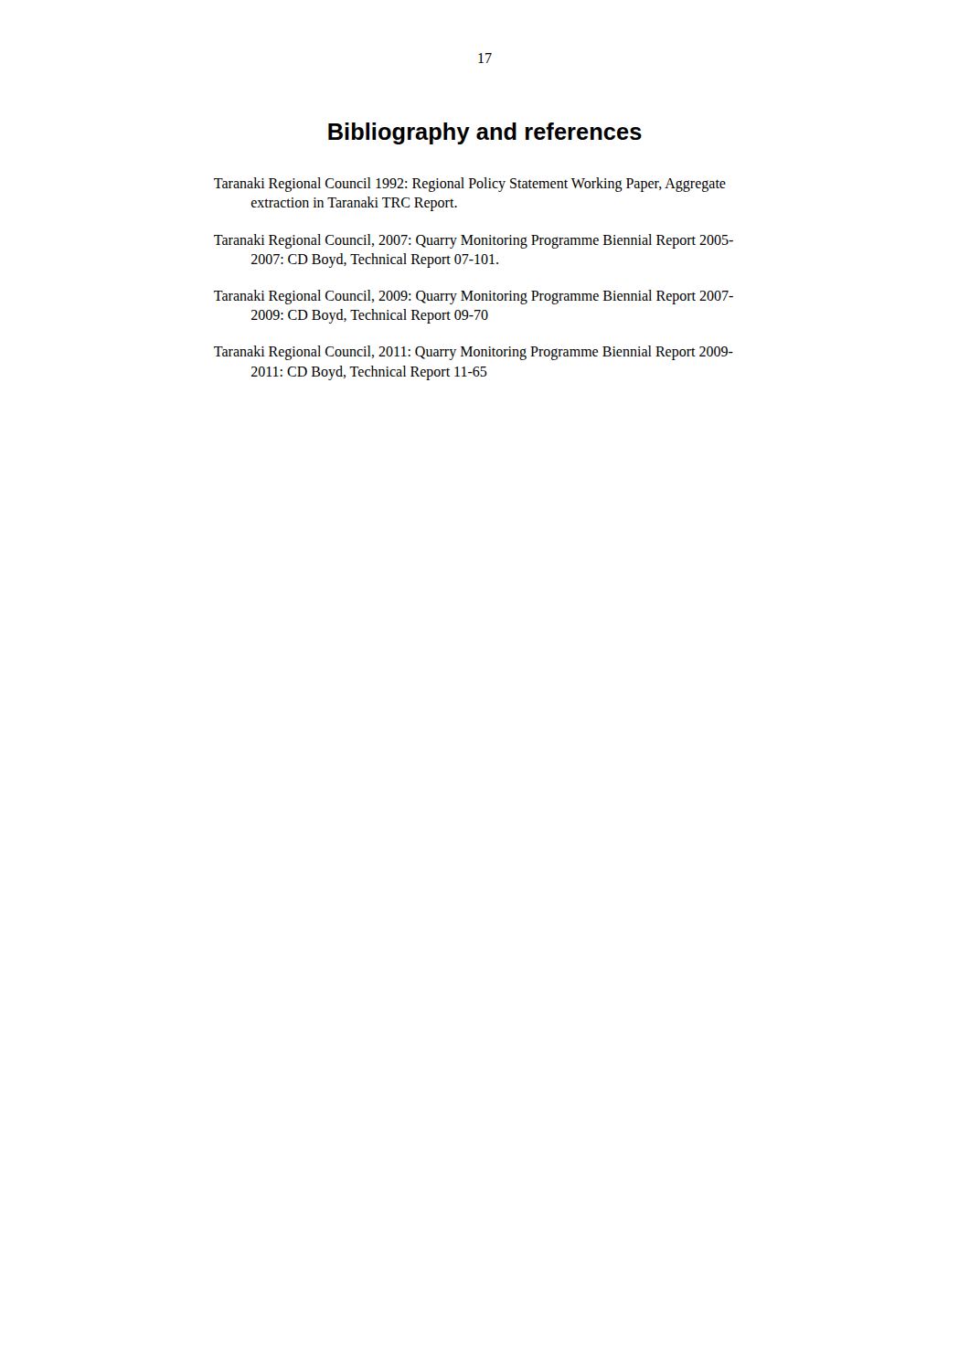17
Bibliography and references
Taranaki Regional Council 1992: Regional Policy Statement Working Paper, Aggregate extraction in Taranaki TRC Report.
Taranaki Regional Council, 2007: Quarry Monitoring Programme Biennial Report 2005-2007: CD Boyd, Technical Report 07-101.
Taranaki Regional Council, 2009: Quarry Monitoring Programme Biennial Report 2007-2009: CD Boyd, Technical Report 09-70
Taranaki Regional Council, 2011: Quarry Monitoring Programme Biennial Report 2009-2011: CD Boyd, Technical Report 11-65